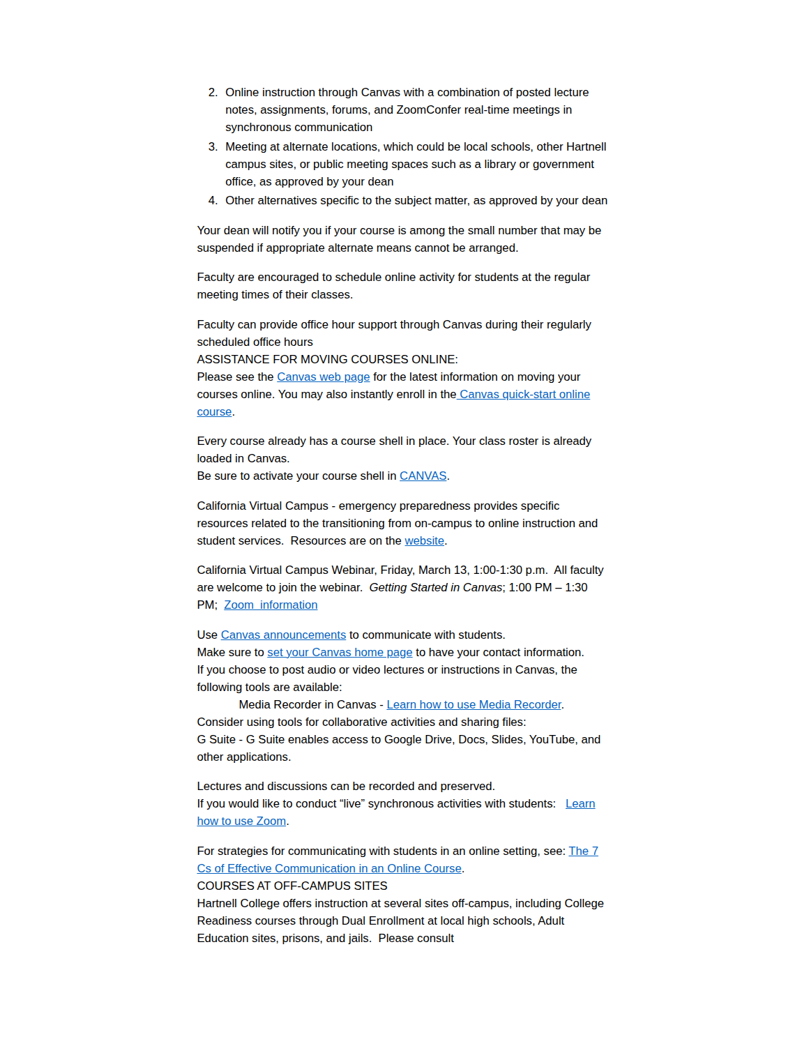Online instruction through Canvas with a combination of posted lecture notes, assignments, forums, and ZoomConfer real-time meetings in synchronous communication
Meeting at alternate locations, which could be local schools, other Hartnell campus sites, or public meeting spaces such as a library or government office, as approved by your dean
Other alternatives specific to the subject matter, as approved by your dean
Your dean will notify you if your course is among the small number that may be suspended if appropriate alternate means cannot be arranged.
Faculty are encouraged to schedule online activity for students at the regular meeting times of their classes.
Faculty can provide office hour support through Canvas during their regularly scheduled office hours
ASSISTANCE FOR MOVING COURSES ONLINE:
Please see the Canvas web page for the latest information on moving your courses online. You may also instantly enroll in the Canvas quick-start online course.
Every course already has a course shell in place. Your class roster is already loaded in Canvas.
Be sure to activate your course shell in CANVAS.
California Virtual Campus - emergency preparedness provides specific resources related to the transitioning from on-campus to online instruction and student services. Resources are on the website.
California Virtual Campus Webinar, Friday, March 13, 1:00-1:30 p.m. All faculty are welcome to join the webinar. Getting Started in Canvas; 1:00 PM – 1:30 PM; Zoom information
Use Canvas announcements to communicate with students.
Make sure to set your Canvas home page to have your contact information.
If you choose to post audio or video lectures or instructions in Canvas, the following tools are available:
Media Recorder in Canvas - Learn how to use Media Recorder.
Consider using tools for collaborative activities and sharing files:
G Suite - G Suite enables access to Google Drive, Docs, Slides, YouTube, and other applications.
Lectures and discussions can be recorded and preserved.
If you would like to conduct “live” synchronous activities with students: Learn how to use Zoom.
For strategies for communicating with students in an online setting, see: The 7 Cs of Effective Communication in an Online Course.
COURSES AT OFF-CAMPUS SITES
Hartnell College offers instruction at several sites off-campus, including College Readiness courses through Dual Enrollment at local high schools, Adult Education sites, prisons, and jails. Please consult